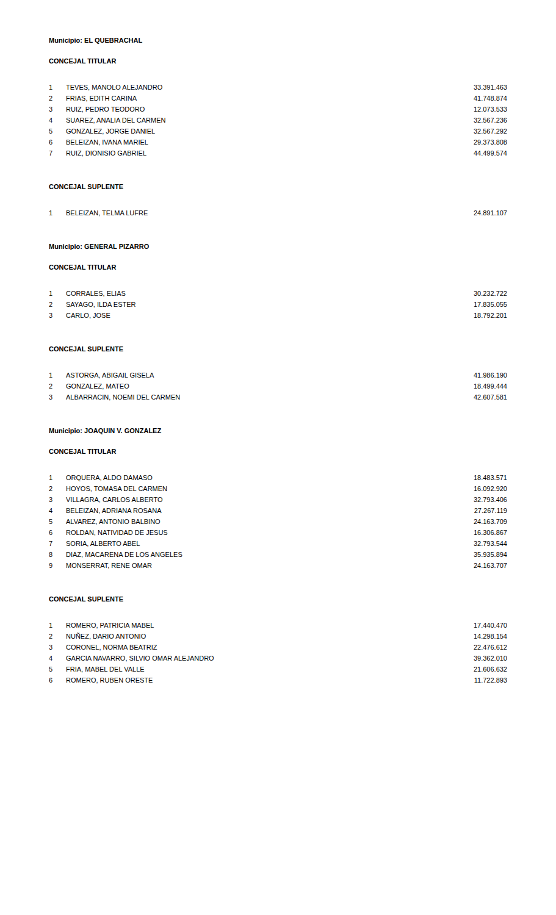Municipio: EL QUEBRACHAL
CONCEJAL TITULAR
| 1 | TEVES, MANOLO ALEJANDRO | 33.391.463 |
| 2 | FRIAS, EDITH CARINA | 41.748.874 |
| 3 | RUIZ, PEDRO TEODORO | 12.073.533 |
| 4 | SUAREZ, ANALIA DEL CARMEN | 32.567.236 |
| 5 | GONZALEZ, JORGE DANIEL | 32.567.292 |
| 6 | BELEIZAN, IVANA MARIEL | 29.373.808 |
| 7 | RUIZ, DIONISIO GABRIEL | 44.499.574 |
CONCEJAL SUPLENTE
| 1 | BELEIZAN, TELMA LUFRE | 24.891.107 |
Municipio: GENERAL PIZARRO
CONCEJAL TITULAR
| 1 | CORRALES, ELIAS | 30.232.722 |
| 2 | SAYAGO, ILDA ESTER | 17.835.055 |
| 3 | CARLO, JOSE | 18.792.201 |
CONCEJAL SUPLENTE
| 1 | ASTORGA, ABIGAIL GISELA | 41.986.190 |
| 2 | GONZALEZ, MATEO | 18.499.444 |
| 3 | ALBARRACIN, NOEMI DEL CARMEN | 42.607.581 |
Municipio: JOAQUIN V. GONZALEZ
CONCEJAL TITULAR
| 1 | ORQUERA, ALDO DAMASO | 18.483.571 |
| 2 | HOYOS, TOMASA DEL CARMEN | 16.092.920 |
| 3 | VILLAGRA, CARLOS ALBERTO | 32.793.406 |
| 4 | BELEIZAN, ADRIANA ROSANA | 27.267.119 |
| 5 | ALVAREZ, ANTONIO BALBINO | 24.163.709 |
| 6 | ROLDAN, NATIVIDAD DE JESUS | 16.306.867 |
| 7 | SORIA, ALBERTO ABEL | 32.793.544 |
| 8 | DIAZ, MACARENA DE LOS ANGELES | 35.935.894 |
| 9 | MONSERRAT, RENE OMAR | 24.163.707 |
CONCEJAL SUPLENTE
| 1 | ROMERO, PATRICIA MABEL | 17.440.470 |
| 2 | NUÑEZ, DARIO ANTONIO | 14.298.154 |
| 3 | CORONEL, NORMA BEATRIZ | 22.476.612 |
| 4 | GARCIA NAVARRO, SILVIO OMAR ALEJANDRO | 39.362.010 |
| 5 | FRIA, MABEL DEL VALLE | 21.606.632 |
| 6 | ROMERO, RUBEN ORESTE | 11.722.893 |